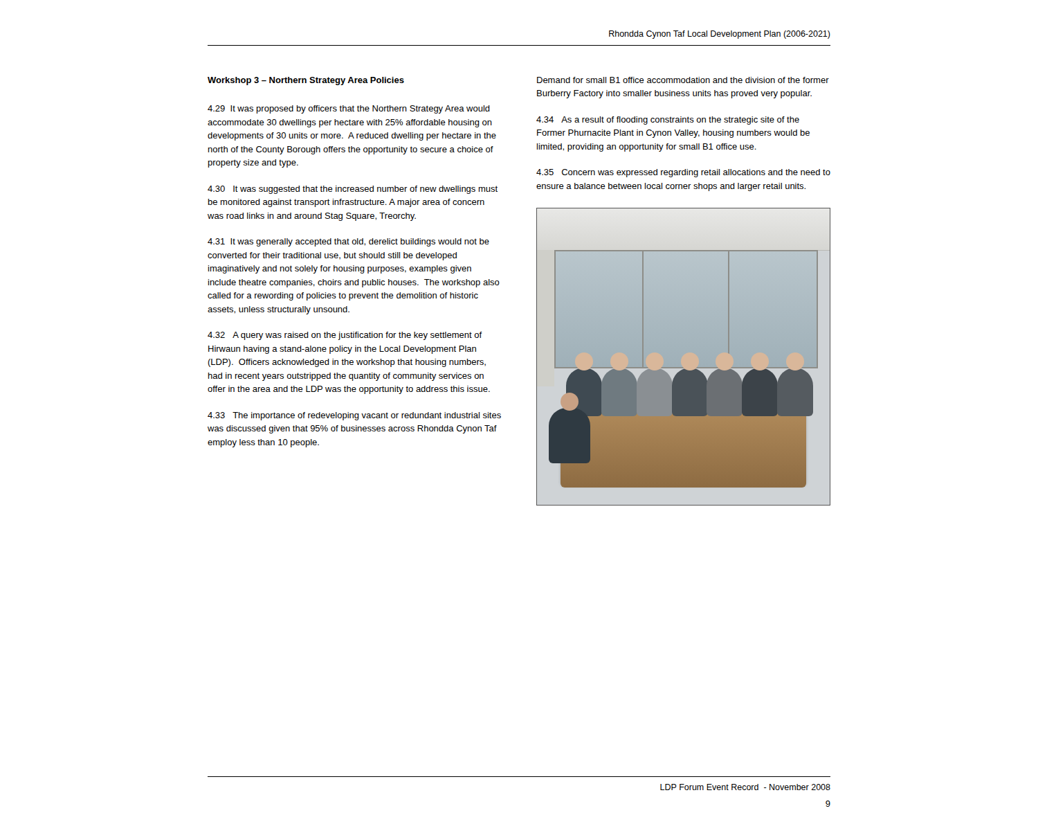Rhondda Cynon Taf Local Development Plan (2006-2021)
Workshop 3 – Northern Strategy Area Policies
4.29 It was proposed by officers that the Northern Strategy Area would accommodate 30 dwellings per hectare with 25% affordable housing on developments of 30 units or more. A reduced dwelling per hectare in the north of the County Borough offers the opportunity to secure a choice of property size and type.
4.30 It was suggested that the increased number of new dwellings must be monitored against transport infrastructure. A major area of concern was road links in and around Stag Square, Treorchy.
4.31 It was generally accepted that old, derelict buildings would not be converted for their traditional use, but should still be developed imaginatively and not solely for housing purposes, examples given include theatre companies, choirs and public houses. The workshop also called for a rewording of policies to prevent the demolition of historic assets, unless structurally unsound.
4.32 A query was raised on the justification for the key settlement of Hirwaun having a stand-alone policy in the Local Development Plan (LDP). Officers acknowledged in the workshop that housing numbers, had in recent years outstripped the quantity of community services on offer in the area and the LDP was the opportunity to address this issue.
4.33 The importance of redeveloping vacant or redundant industrial sites was discussed given that 95% of businesses across Rhondda Cynon Taf employ less than 10 people.
Demand for small B1 office accommodation and the division of the former Burberry Factory into smaller business units has proved very popular.
4.34 As a result of flooding constraints on the strategic site of the Former Phurnacite Plant in Cynon Valley, housing numbers would be limited, providing an opportunity for small B1 office use.
4.35 Concern was expressed regarding retail allocations and the need to ensure a balance between local corner shops and larger retail units.
LDP Forum Event Record - November 2008
9